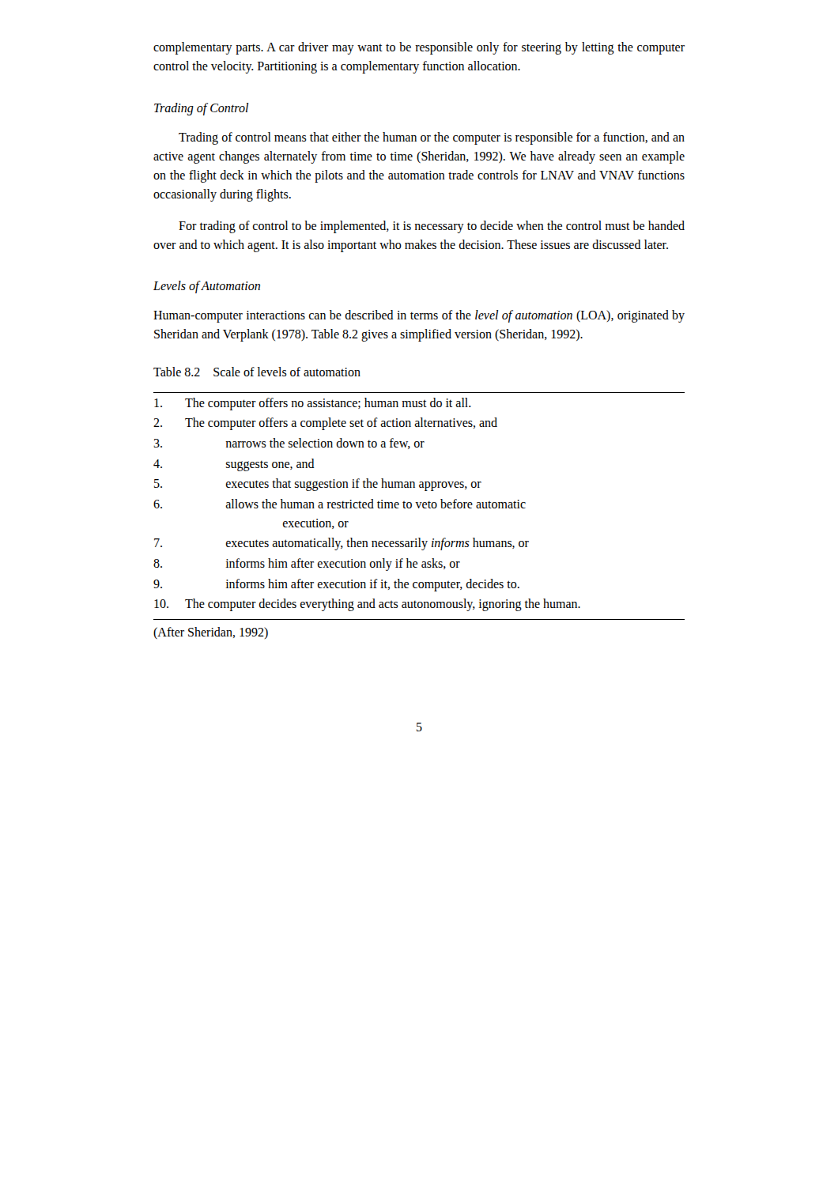complementary parts. A car driver may want to be responsible only for steering by letting the computer control the velocity. Partitioning is a complementary function allocation.
Trading of Control
Trading of control means that either the human or the computer is responsible for a function, and an active agent changes alternately from time to time (Sheridan, 1992). We have already seen an example on the flight deck in which the pilots and the automation trade controls for LNAV and VNAV functions occasionally during flights.
For trading of control to be implemented, it is necessary to decide when the control must be handed over and to which agent. It is also important who makes the decision. These issues are discussed later.
Levels of Automation
Human-computer interactions can be described in terms of the level of automation (LOA), originated by Sheridan and Verplank (1978). Table 8.2 gives a simplified version (Sheridan, 1992).
Table 8.2 Scale of levels of automation
| 1. | The computer offers no assistance; human must do it all. |
| 2. | The computer offers a complete set of action alternatives, and |
| 3. | narrows the selection down to a few, or |
| 4. | suggests one, and |
| 5. | executes that suggestion if the human approves, or |
| 6. | allows the human a restricted time to veto before automatic execution, or |
| 7. | executes automatically, then necessarily informs humans, or |
| 8. | informs him after execution only if he asks, or |
| 9. | informs him after execution if it, the computer, decides to. |
| 10. | The computer decides everything and acts autonomously, ignoring the human. |
(After Sheridan, 1992)
5